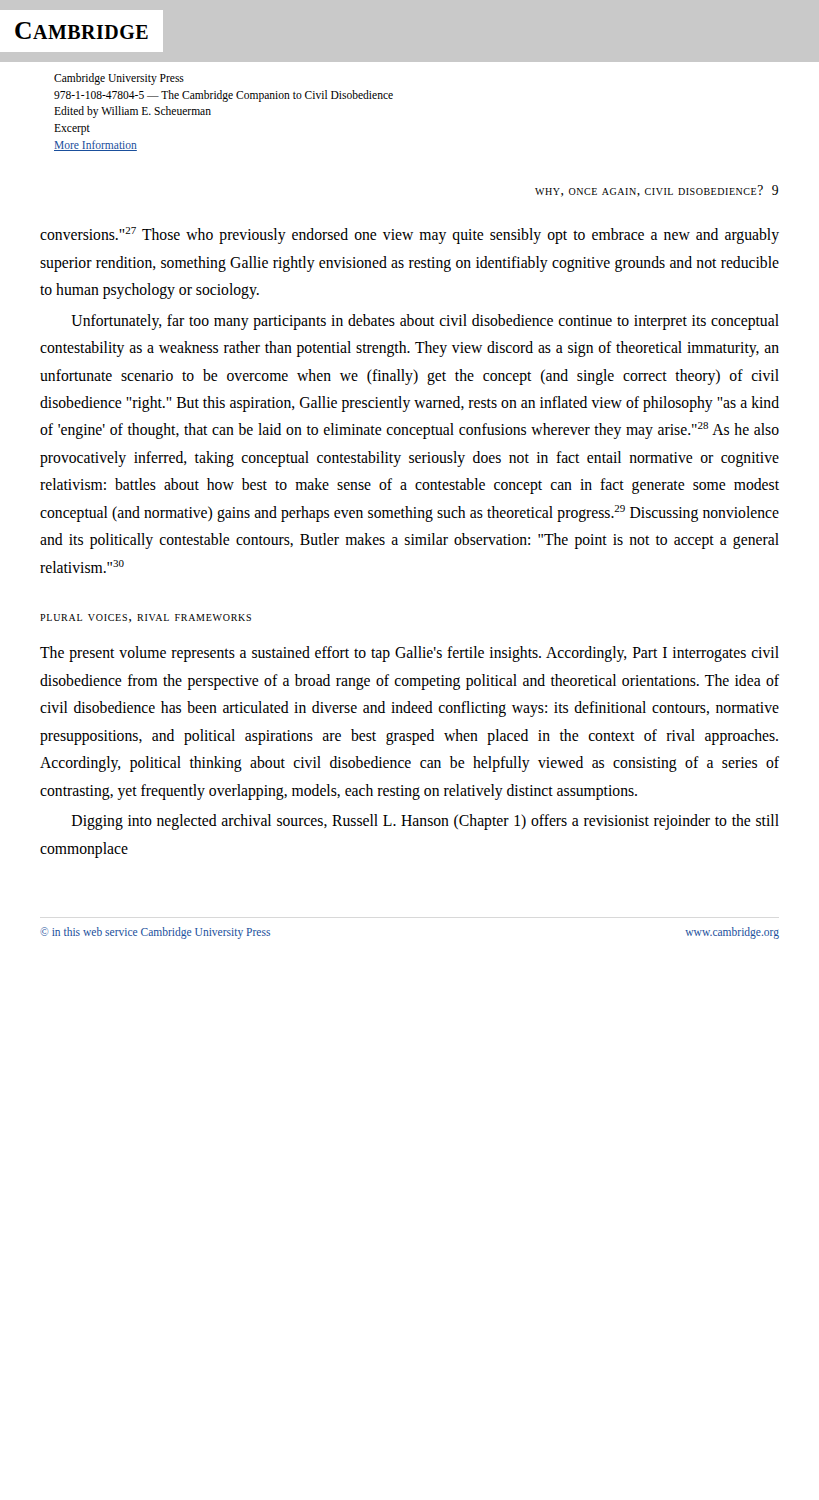CAMBRIDGE
Cambridge University Press
978-1-108-47804-5 — The Cambridge Companion to Civil Disobedience
Edited by William E. Scheuerman
Excerpt
More Information
why, once again, civil disobedience? 9
conversions."27 Those who previously endorsed one view may quite sensibly opt to embrace a new and arguably superior rendition, something Gallie rightly envisioned as resting on identifiably cognitive grounds and not reducible to human psychology or sociology.
Unfortunately, far too many participants in debates about civil disobedience continue to interpret its conceptual contestability as a weakness rather than potential strength. They view discord as a sign of theoretical immaturity, an unfortunate scenario to be overcome when we (finally) get the concept (and single correct theory) of civil disobedience "right." But this aspiration, Gallie presciently warned, rests on an inflated view of philosophy "as a kind of 'engine' of thought, that can be laid on to eliminate conceptual confusions wherever they may arise."28 As he also provocatively inferred, taking conceptual contestability seriously does not in fact entail normative or cognitive relativism: battles about how best to make sense of a contestable concept can in fact generate some modest conceptual (and normative) gains and perhaps even something such as theoretical progress.29 Discussing nonviolence and its politically contestable contours, Butler makes a similar observation: "The point is not to accept a general relativism."30
plural voices, rival frameworks
The present volume represents a sustained effort to tap Gallie's fertile insights. Accordingly, Part I interrogates civil disobedience from the perspective of a broad range of competing political and theoretical orientations. The idea of civil disobedience has been articulated in diverse and indeed conflicting ways: its definitional contours, normative presuppositions, and political aspirations are best grasped when placed in the context of rival approaches. Accordingly, political thinking about civil disobedience can be helpfully viewed as consisting of a series of contrasting, yet frequently overlapping, models, each resting on relatively distinct assumptions.
Digging into neglected archival sources, Russell L. Hanson (Chapter 1) offers a revisionist rejoinder to the still commonplace
© in this web service Cambridge University Press
www.cambridge.org